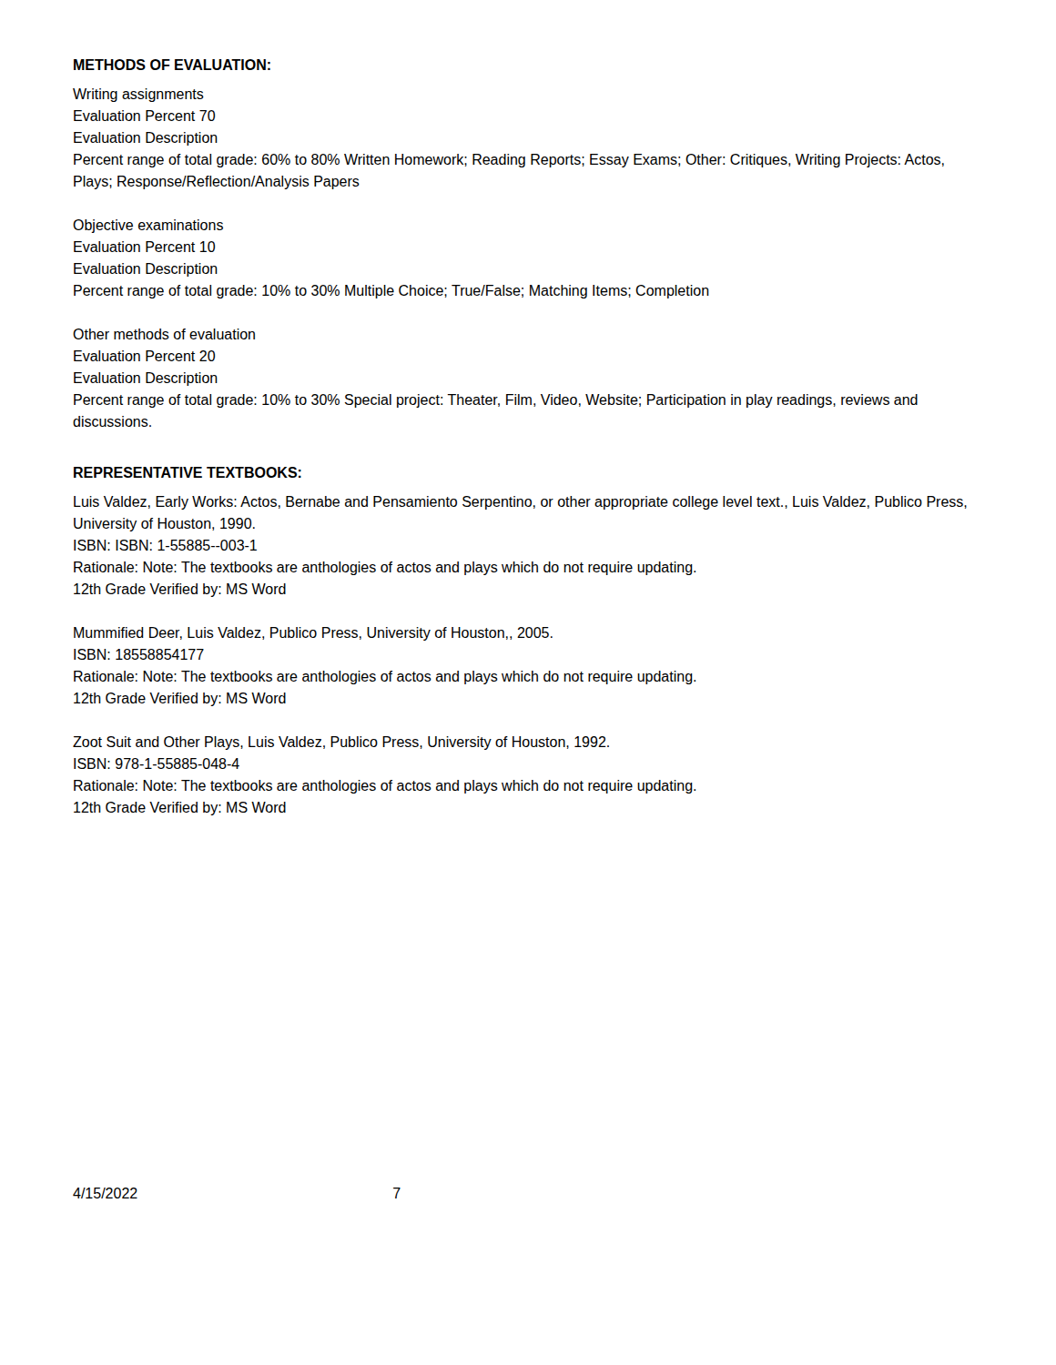METHODS OF EVALUATION:
Writing assignments
Evaluation Percent 70
Evaluation Description
Percent range of total grade: 60% to 80% Written Homework; Reading Reports; Essay Exams; Other: Critiques, Writing Projects: Actos, Plays; Response/Reflection/Analysis Papers
Objective examinations
Evaluation Percent 10
Evaluation Description
Percent range of total grade: 10% to 30% Multiple Choice; True/False; Matching Items; Completion
Other methods of evaluation
Evaluation Percent 20
Evaluation Description
Percent range of total grade: 10% to 30% Special project: Theater, Film, Video, Website; Participation in play readings, reviews and discussions.
REPRESENTATIVE TEXTBOOKS:
Luis Valdez, Early Works: Actos, Bernabe and Pensamiento Serpentino, or other appropriate college level text., Luis Valdez, Publico Press, University of Houston, 1990.
ISBN: ISBN: 1-55885--003-1
Rationale: Note: The textbooks are anthologies of actos and plays which do not require updating.
12th Grade Verified by: MS Word
Mummified Deer, Luis Valdez, Publico Press, University of Houston,, 2005.
ISBN: 18558854177
Rationale: Note: The textbooks are anthologies of actos and plays which do not require updating.
12th Grade Verified by: MS Word
Zoot Suit and Other Plays, Luis Valdez, Publico Press, University of Houston, 1992.
ISBN: 978-1-55885-048-4
Rationale: Note: The textbooks are anthologies of actos and plays which do not require updating.
12th Grade Verified by: MS Word
4/15/2022 7